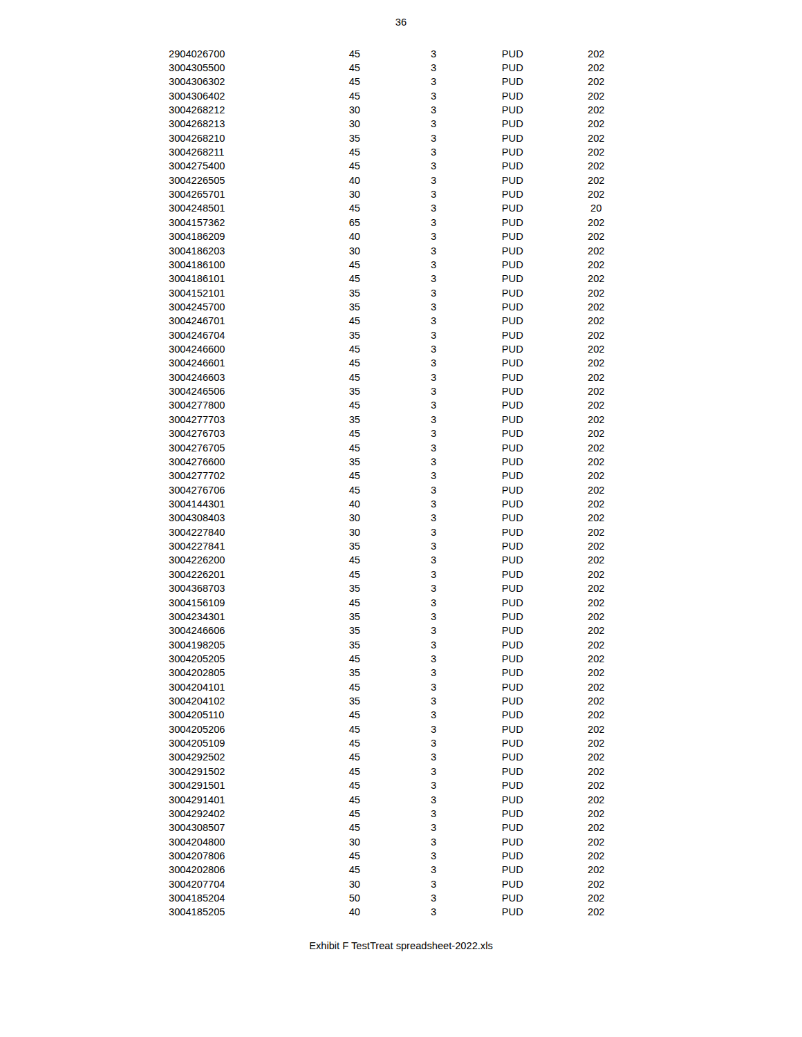36
| 2904026700 | 45 | 3 | PUD | 202 |
| 3004305500 | 45 | 3 | PUD | 202 |
| 3004306302 | 45 | 3 | PUD | 202 |
| 3004306402 | 45 | 3 | PUD | 202 |
| 3004268212 | 30 | 3 | PUD | 202 |
| 3004268213 | 30 | 3 | PUD | 202 |
| 3004268210 | 35 | 3 | PUD | 202 |
| 3004268211 | 45 | 3 | PUD | 202 |
| 3004275400 | 45 | 3 | PUD | 202 |
| 3004226505 | 40 | 3 | PUD | 202 |
| 3004265701 | 30 | 3 | PUD | 202 |
| 3004248501 | 45 | 3 | PUD | 20 |
| 3004157362 | 65 | 3 | PUD | 202 |
| 3004186209 | 40 | 3 | PUD | 202 |
| 3004186203 | 30 | 3 | PUD | 202 |
| 3004186100 | 45 | 3 | PUD | 202 |
| 3004186101 | 45 | 3 | PUD | 202 |
| 3004152101 | 35 | 3 | PUD | 202 |
| 3004245700 | 35 | 3 | PUD | 202 |
| 3004246701 | 45 | 3 | PUD | 202 |
| 3004246704 | 35 | 3 | PUD | 202 |
| 3004246600 | 45 | 3 | PUD | 202 |
| 3004246601 | 45 | 3 | PUD | 202 |
| 3004246603 | 45 | 3 | PUD | 202 |
| 3004246506 | 35 | 3 | PUD | 202 |
| 3004277800 | 45 | 3 | PUD | 202 |
| 3004277703 | 35 | 3 | PUD | 202 |
| 3004276703 | 45 | 3 | PUD | 202 |
| 3004276705 | 45 | 3 | PUD | 202 |
| 3004276600 | 35 | 3 | PUD | 202 |
| 3004277702 | 45 | 3 | PUD | 202 |
| 3004276706 | 45 | 3 | PUD | 202 |
| 3004144301 | 40 | 3 | PUD | 202 |
| 3004308403 | 30 | 3 | PUD | 202 |
| 3004227840 | 30 | 3 | PUD | 202 |
| 3004227841 | 35 | 3 | PUD | 202 |
| 3004226200 | 45 | 3 | PUD | 202 |
| 3004226201 | 45 | 3 | PUD | 202 |
| 3004368703 | 35 | 3 | PUD | 202 |
| 3004156109 | 45 | 3 | PUD | 202 |
| 3004234301 | 35 | 3 | PUD | 202 |
| 3004246606 | 35 | 3 | PUD | 202 |
| 3004198205 | 35 | 3 | PUD | 202 |
| 3004205205 | 45 | 3 | PUD | 202 |
| 3004202805 | 35 | 3 | PUD | 202 |
| 3004204101 | 45 | 3 | PUD | 202 |
| 3004204102 | 35 | 3 | PUD | 202 |
| 3004205110 | 45 | 3 | PUD | 202 |
| 3004205206 | 45 | 3 | PUD | 202 |
| 3004205109 | 45 | 3 | PUD | 202 |
| 3004292502 | 45 | 3 | PUD | 202 |
| 3004291502 | 45 | 3 | PUD | 202 |
| 3004291501 | 45 | 3 | PUD | 202 |
| 3004291401 | 45 | 3 | PUD | 202 |
| 3004292402 | 45 | 3 | PUD | 202 |
| 3004308507 | 45 | 3 | PUD | 202 |
| 3004204800 | 30 | 3 | PUD | 202 |
| 3004207806 | 45 | 3 | PUD | 202 |
| 3004202806 | 45 | 3 | PUD | 202 |
| 3004207704 | 30 | 3 | PUD | 202 |
| 3004185204 | 50 | 3 | PUD | 202 |
| 3004185205 | 40 | 3 | PUD | 202 |
Exhibit F TestTreat spreadsheet-2022.xls